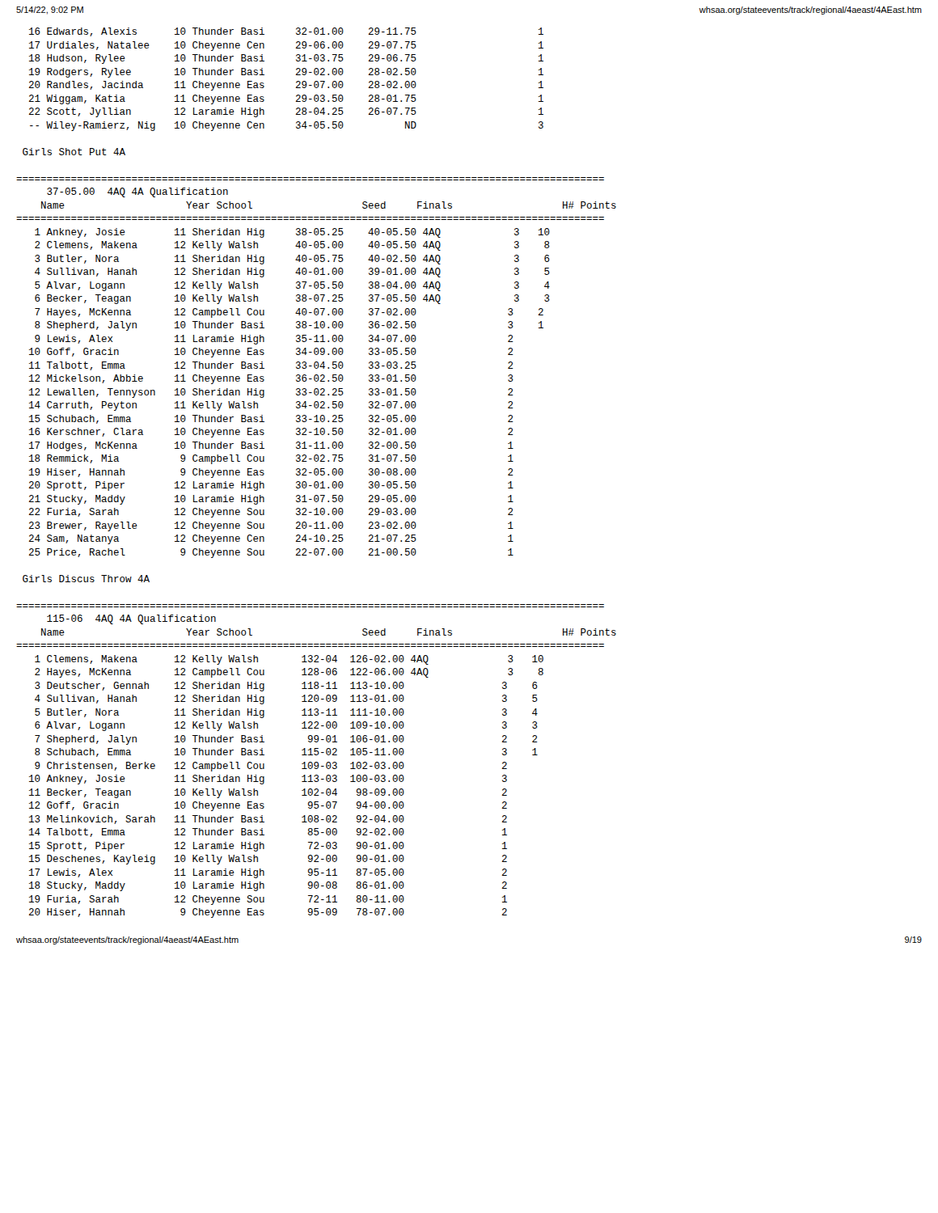5/14/22, 9:02 PM whsaa.org/stateevents/track/regional/4aeast/4AEast.htm
  16 Edwards, Alexis      10 Thunder Basi     32-01.00    29-11.75                    1
  17 Urdiales, Natalee    10 Cheyenne Cen     29-06.00    29-07.75                    1
  18 Hudson, Rylee        10 Thunder Basi     31-03.75    29-06.75                    1
  19 Rodgers, Rylee       10 Thunder Basi     29-02.00    28-02.50                    1
  20 Randles, Jacinda     11 Cheyenne Eas     29-07.00    28-02.00                    1
  21 Wiggam, Katia        11 Cheyenne Eas     29-03.50    28-01.75                    1
  22 Scott, Jyllian       12 Laramie High     28-04.25    26-07.75                    1
  -- Wiley-Ramierz, Nig   10 Cheyenne Cen     34-05.50          ND                    3

 Girls Shot Put 4A

=================================================================================================
     37-05.00  4AQ 4A Qualification
    Name                    Year School                  Seed     Finals                  H# Points
=================================================================================================
   1 Ankney, Josie        11 Sheridan Hig     38-05.25    40-05.50 4AQ            3   10
   2 Clemens, Makena      12 Kelly Walsh      40-05.00    40-05.50 4AQ            3    8
   3 Butler, Nora         11 Sheridan Hig     40-05.75    40-02.50 4AQ            3    6
   4 Sullivan, Hanah      12 Sheridan Hig     40-01.00    39-01.00 4AQ            3    5
   5 Alvar, Logann        12 Kelly Walsh      37-05.50    38-04.00 4AQ            3    4
   6 Becker, Teagan       10 Kelly Walsh      38-07.25    37-05.50 4AQ            3    3
   7 Hayes, McKenna       12 Campbell Cou     40-07.00    37-02.00               3    2
   8 Shepherd, Jalyn      10 Thunder Basi     38-10.00    36-02.50               3    1
   9 Lewis, Alex          11 Laramie High     35-11.00    34-07.00               2
  10 Goff, Gracin         10 Cheyenne Eas     34-09.00    33-05.50               2
  11 Talbott, Emma        12 Thunder Basi     33-04.50    33-03.25               2
  12 Mickelson, Abbie     11 Cheyenne Eas     36-02.50    33-01.50               3
  12 Lewallen, Tennyson   10 Sheridan Hig     33-02.25    33-01.50               2
  14 Carruth, Peyton      11 Kelly Walsh      34-02.50    32-07.00               2
  15 Schubach, Emma       10 Thunder Basi     33-10.25    32-05.00               2
  16 Kerschner, Clara     10 Cheyenne Eas     32-10.50    32-01.00               2
  17 Hodges, McKenna      10 Thunder Basi     31-11.00    32-00.50               1
  18 Remmick, Mia          9 Campbell Cou     32-02.75    31-07.50               1
  19 Hiser, Hannah         9 Cheyenne Eas     32-05.00    30-08.00               2
  20 Sprott, Piper        12 Laramie High     30-01.00    30-05.50               1
  21 Stucky, Maddy        10 Laramie High     31-07.50    29-05.00               1
  22 Furia, Sarah         12 Cheyenne Sou     32-10.00    29-03.00               2
  23 Brewer, Rayelle      12 Cheyenne Sou     20-11.00    23-02.00               1
  24 Sam, Natanya         12 Cheyenne Cen     24-10.25    21-07.25               1
  25 Price, Rachel         9 Cheyenne Sou     22-07.00    21-00.50               1

 Girls Discus Throw 4A

=================================================================================================
     115-06  4AQ 4A Qualification
    Name                    Year School                  Seed     Finals                  H# Points
=================================================================================================
   1 Clemens, Makena      12 Kelly Walsh       132-04  126-02.00 4AQ             3   10
   2 Hayes, McKenna       12 Campbell Cou      128-06  122-06.00 4AQ             3    8
   3 Deutscher, Gennah    12 Sheridan Hig      118-11  113-10.00                3    6
   4 Sullivan, Hanah      12 Sheridan Hig      120-09  113-01.00                3    5
   5 Butler, Nora         11 Sheridan Hig      113-11  111-10.00                3    4
   6 Alvar, Logann        12 Kelly Walsh       122-00  109-10.00                3    3
   7 Shepherd, Jalyn      10 Thunder Basi       99-01  106-01.00                2    2
   8 Schubach, Emma       10 Thunder Basi      115-02  105-11.00                3    1
   9 Christensen, Berke   12 Campbell Cou      109-03  102-03.00                2
  10 Ankney, Josie        11 Sheridan Hig      113-03  100-03.00                3
  11 Becker, Teagan       10 Kelly Walsh       102-04   98-09.00                2
  12 Goff, Gracin         10 Cheyenne Eas       95-07   94-00.00                2
  13 Melinkovich, Sarah   11 Thunder Basi      108-02   92-04.00                2
  14 Talbott, Emma        12 Thunder Basi       85-00   92-02.00                1
  15 Sprott, Piper        12 Laramie High       72-03   90-01.00                1
  15 Deschenes, Kayleig   10 Kelly Walsh        92-00   90-01.00                2
  17 Lewis, Alex          11 Laramie High       95-11   87-05.00                2
  18 Stucky, Maddy        10 Laramie High       90-08   86-01.00                2
  19 Furia, Sarah         12 Cheyenne Sou       72-11   80-11.00                1
  20 Hiser, Hannah         9 Cheyenne Eas       95-09   78-07.00                2
whsaa.org/stateevents/track/regional/4aeast/4AEast.htm 9/19